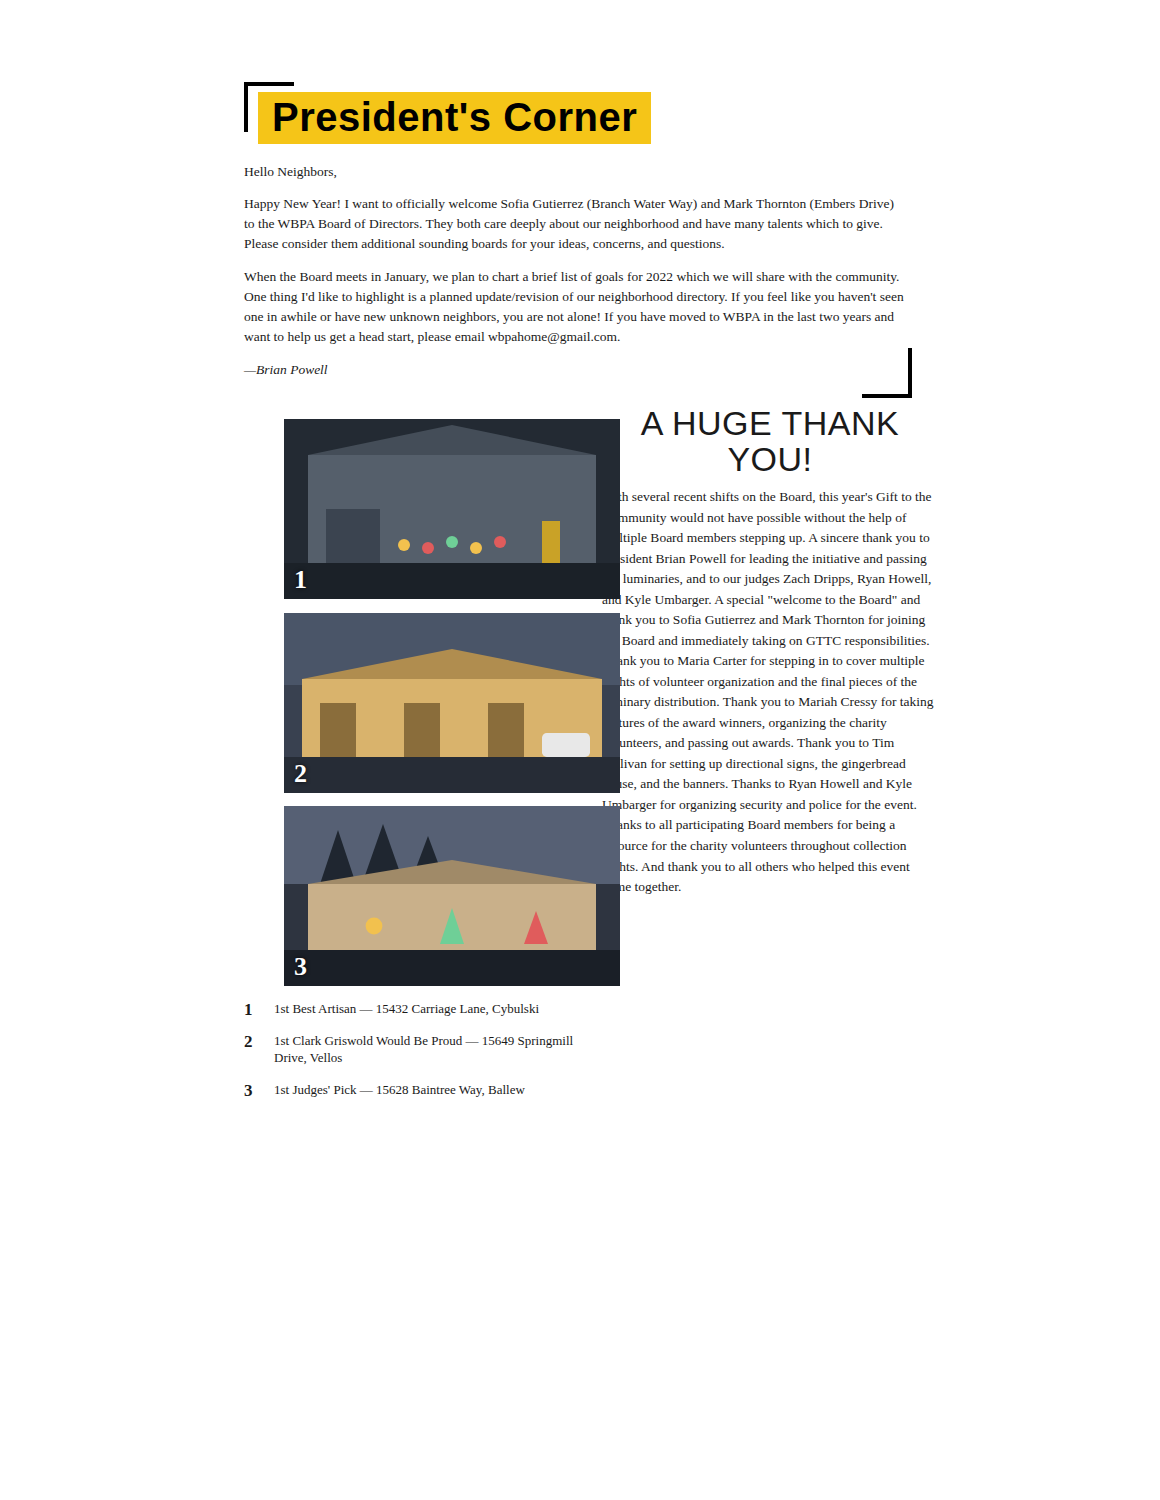President's Corner
Hello Neighbors,
Happy New Year! I want to officially welcome Sofia Gutierrez (Branch Water Way) and Mark Thornton (Embers Drive) to the WBPA Board of Directors. They both care deeply about our neighborhood and have many talents which to give. Please consider them additional sounding boards for your ideas, concerns, and questions.
When the Board meets in January, we plan to chart a brief list of goals for 2022 which we will share with the community. One thing I'd like to highlight is a planned update/revision of our neighborhood directory. If you feel like you haven't seen one in awhile or have new unknown neighbors, you are not alone! If you have moved to WBPA in the last two years and want to help us get a head start, please email wbpahome@gmail.com.
—Brian Powell
1
2
3
1st Best Artisan — 15432 Carriage Lane, Cybulski
1st Clark Griswold Would Be Proud — 15649 Springmill Drive, Vellos
1st Judges' Pick — 15628 Baintree Way, Ballew
A huge thank you!
With several recent shifts on the Board, this year's Gift to the Community would not have possible without the help of multiple Board members stepping up. A sincere thank you to President Brian Powell for leading the initiative and passing out luminaries, and to our judges Zach Dripps, Ryan Howell, and Kyle Umbarger. A special "welcome to the Board" and thank you to Sofia Gutierrez and Mark Thornton for joining the Board and immediately taking on GTTC responsibilities. Thank you to Maria Carter for stepping in to cover multiple nights of volunteer organization and the final pieces of the luminary distribution. Thank you to Mariah Cressy for taking pictures of the award winners, organizing the charity volunteers, and passing out awards. Thank you to Tim Sullivan for setting up directional signs, the gingerbread house, and the banners. Thanks to Ryan Howell and Kyle Umbarger for organizing security and police for the event. Thanks to all participating Board members for being a resource for the charity volunteers throughout collection nights. And thank you to all others who helped this event come together.